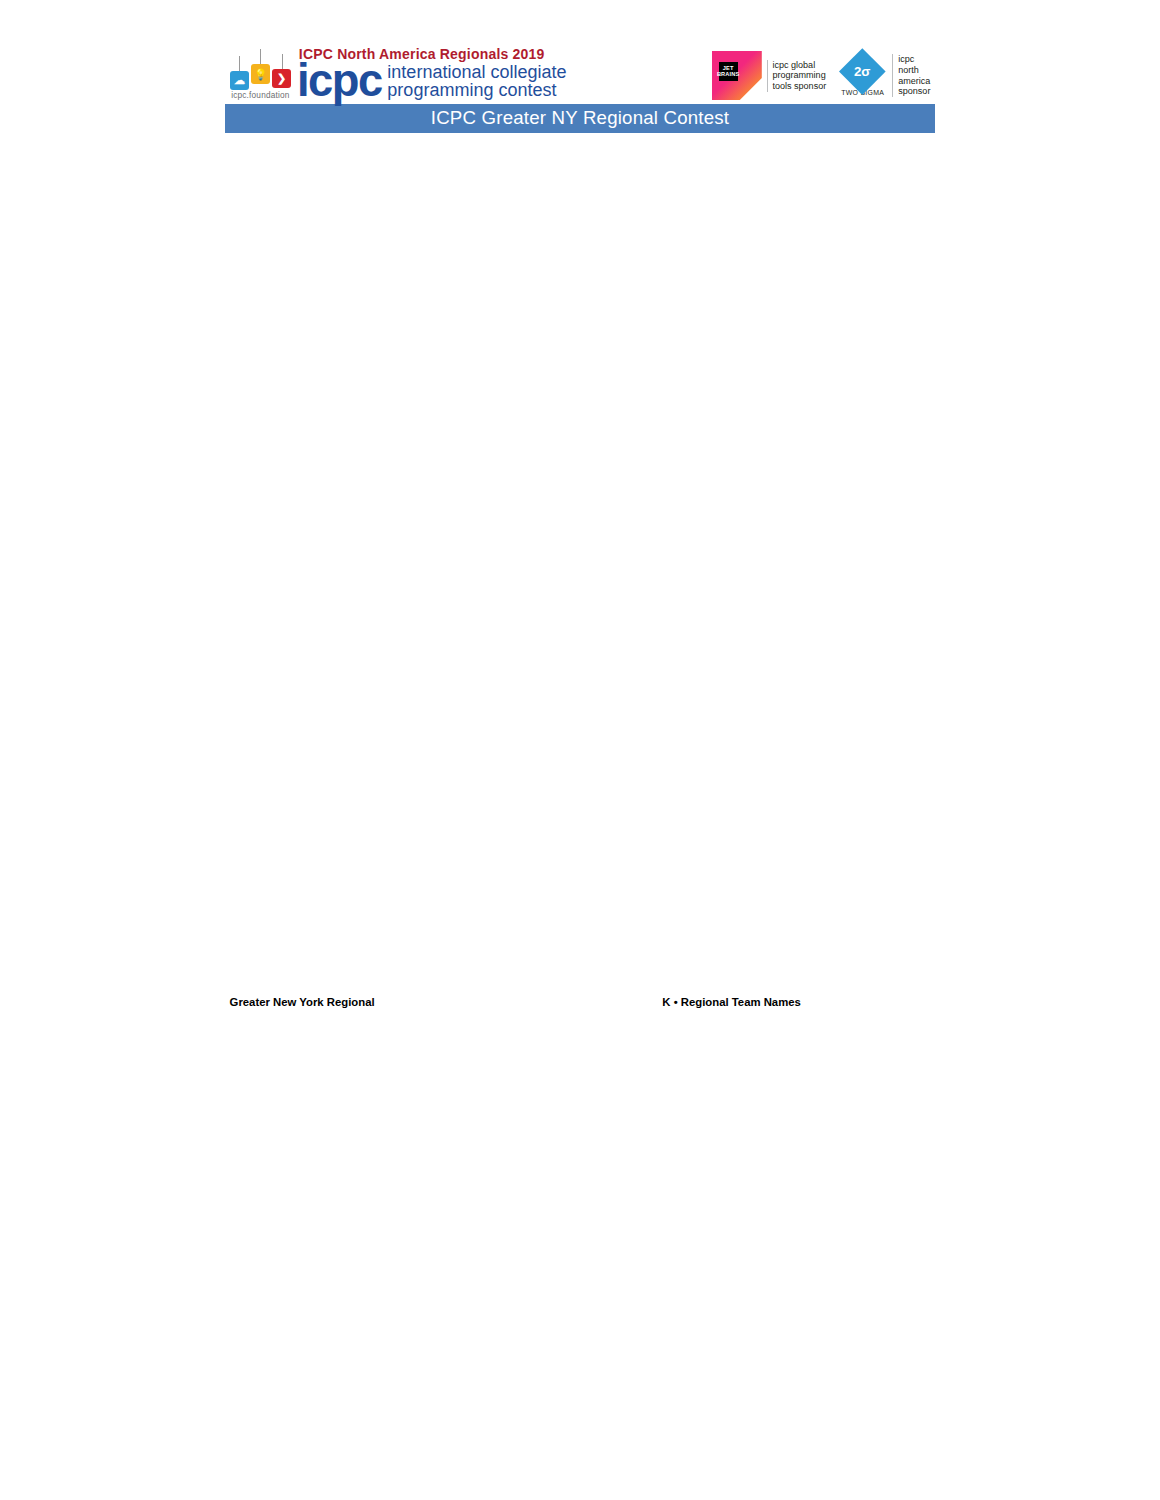☁
💡
❯
icpc.foundation
ICPC North America Regionals 2019
icpc
international collegiate programming contest
JET
BRAINS
icpc global
programming
tools sponsor
2σ
TWO SIGMA
icpc
north
america
sponsor
ICPC Greater NY Regional Contest
Greater New York Regional
K • Regional Team Names